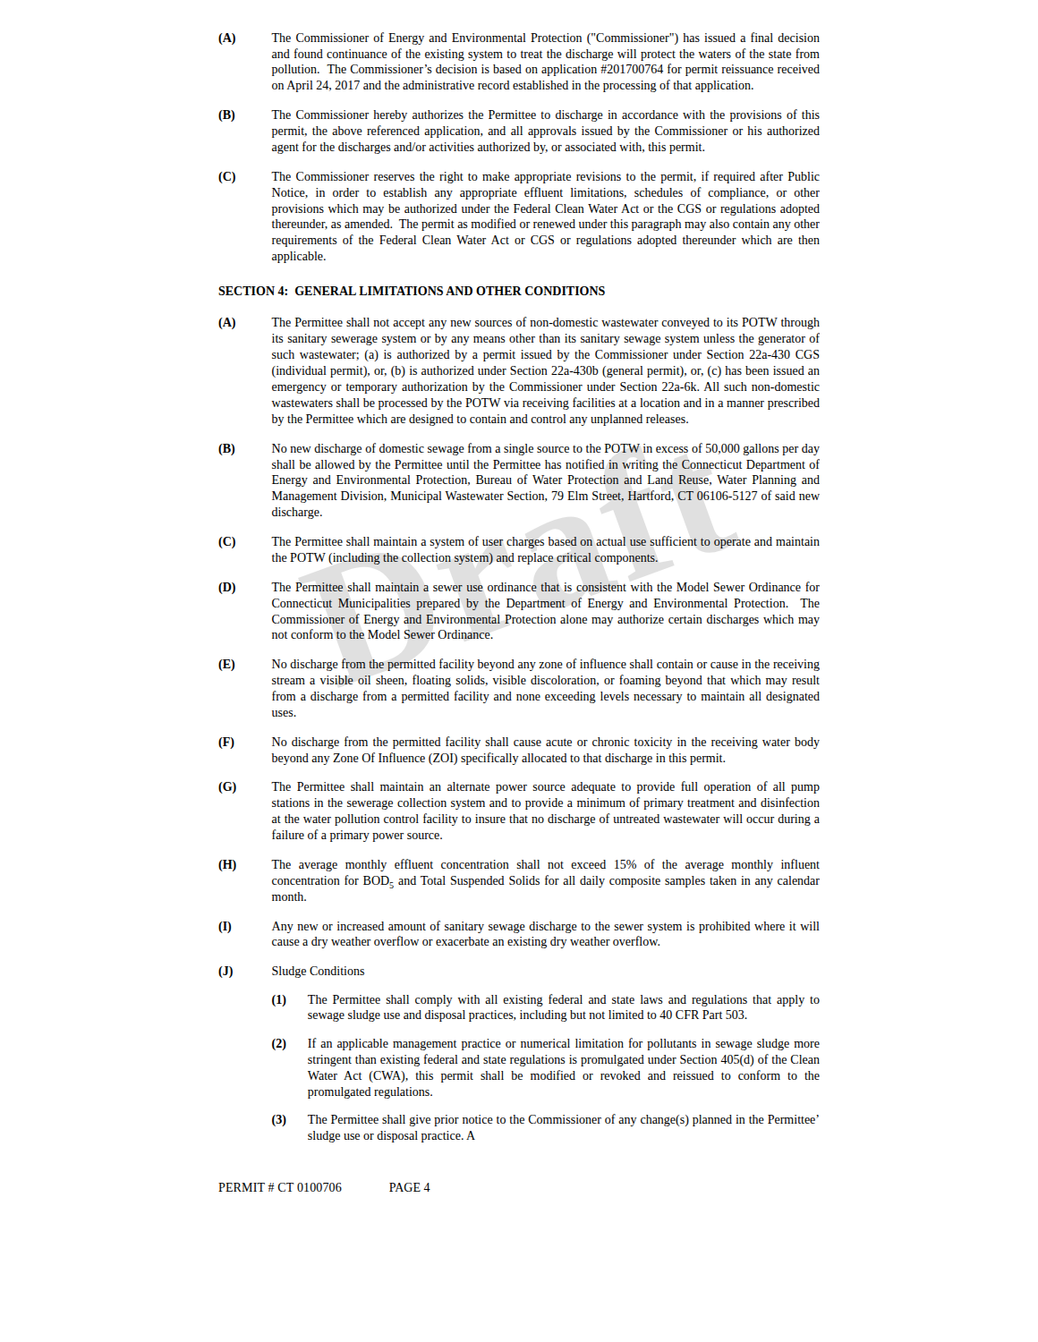Draft
(A)
The Commissioner of Energy and Environmental Protection ("Commissioner") has issued a final decision and found continuance of the existing system to treat the discharge will protect the waters of the state from pollution. The Commissioner’s decision is based on application #201700764 for permit reissuance received on April 24, 2017 and the administrative record established in the processing of that application.
(B)
The Commissioner hereby authorizes the Permittee to discharge in accordance with the provisions of this permit, the above referenced application, and all approvals issued by the Commissioner or his authorized agent for the discharges and/or activities authorized by, or associated with, this permit.
(C)
The Commissioner reserves the right to make appropriate revisions to the permit, if required after Public Notice, in order to establish any appropriate effluent limitations, schedules of compliance, or other provisions which may be authorized under the Federal Clean Water Act or the CGS or regulations adopted thereunder, as amended. The permit as modified or renewed under this paragraph may also contain any other requirements of the Federal Clean Water Act or CGS or regulations adopted thereunder which are then applicable.
SECTION 4: GENERAL LIMITATIONS AND OTHER CONDITIONS
(A)
The Permittee shall not accept any new sources of non-domestic wastewater conveyed to its POTW through its sanitary sewerage system or by any means other than its sanitary sewage system unless the generator of such wastewater; (a) is authorized by a permit issued by the Commissioner under Section 22a-430 CGS (individual permit), or, (b) is authorized under Section 22a-430b (general permit), or, (c) has been issued an emergency or temporary authorization by the Commissioner under Section 22a-6k. All such non-domestic wastewaters shall be processed by the POTW via receiving facilities at a location and in a manner prescribed by the Permittee which are designed to contain and control any unplanned releases.
(B)
No new discharge of domestic sewage from a single source to the POTW in excess of 50,000 gallons per day shall be allowed by the Permittee until the Permittee has notified in writing the Connecticut Department of Energy and Environmental Protection, Bureau of Water Protection and Land Reuse, Water Planning and Management Division, Municipal Wastewater Section, 79 Elm Street, Hartford, CT 06106-5127 of said new discharge.
(C)
The Permittee shall maintain a system of user charges based on actual use sufficient to operate and maintain the POTW (including the collection system) and replace critical components.
(D)
The Permittee shall maintain a sewer use ordinance that is consistent with the Model Sewer Ordinance for Connecticut Municipalities prepared by the Department of Energy and Environmental Protection. The Commissioner of Energy and Environmental Protection alone may authorize certain discharges which may not conform to the Model Sewer Ordinance.
(E)
No discharge from the permitted facility beyond any zone of influence shall contain or cause in the receiving stream a visible oil sheen, floating solids, visible discoloration, or foaming beyond that which may result from a discharge from a permitted facility and none exceeding levels necessary to maintain all designated uses.
(F)
No discharge from the permitted facility shall cause acute or chronic toxicity in the receiving water body beyond any Zone Of Influence (ZOI) specifically allocated to that discharge in this permit.
(G)
The Permittee shall maintain an alternate power source adequate to provide full operation of all pump stations in the sewerage collection system and to provide a minimum of primary treatment and disinfection at the water pollution control facility to insure that no discharge of untreated wastewater will occur during a failure of a primary power source.
(H)
The average monthly effluent concentration shall not exceed 15% of the average monthly influent concentration for BOD5 and Total Suspended Solids for all daily composite samples taken in any calendar month.
(I)
Any new or increased amount of sanitary sewage discharge to the sewer system is prohibited where it will cause a dry weather overflow or exacerbate an existing dry weather overflow.
(J)
Sludge Conditions
(1)
The Permittee shall comply with all existing federal and state laws and regulations that apply to sewage sludge use and disposal practices, including but not limited to 40 CFR Part 503.
(2)
If an applicable management practice or numerical limitation for pollutants in sewage sludge more stringent than existing federal and state regulations is promulgated under Section 405(d) of the Clean Water Act (CWA), this permit shall be modified or revoked and reissued to conform to the promulgated regulations.
(3)
The Permittee shall give prior notice to the Commissioner of any change(s) planned in the Permittee’ sludge use or disposal practice. A
PERMIT # CT 0100706 PAGE 4